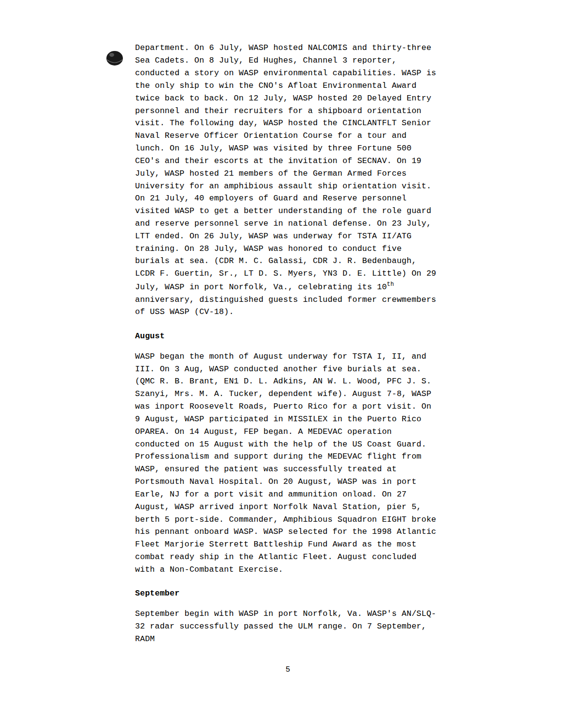Department. On 6 July, WASP hosted NALCOMIS and thirty-three Sea Cadets. On 8 July, Ed Hughes, Channel 3 reporter, conducted a story on WASP environmental capabilities. WASP is the only ship to win the CNO's Afloat Environmental Award twice back to back. On 12 July, WASP hosted 20 Delayed Entry personnel and their recruiters for a shipboard orientation visit. The following day, WASP hosted the CINCLANTFLT Senior Naval Reserve Officer Orientation Course for a tour and lunch. On 16 July, WASP was visited by three Fortune 500 CEO's and their escorts at the invitation of SECNAV. On 19 July, WASP hosted 21 members of the German Armed Forces University for an amphibious assault ship orientation visit. On 21 July, 40 employers of Guard and Reserve personnel visited WASP to get a better understanding of the role guard and reserve personnel serve in national defense. On 23 July, LTT ended. On 26 July, WASP was underway for TSTA II/ATG training. On 28 July, WASP was honored to conduct five burials at sea. (CDR M. C. Galassi, CDR J. R. Bedenbaugh, LCDR F. Guertin, Sr., LT D. S. Myers, YN3 D. E. Little) On 29 July, WASP in port Norfolk, Va., celebrating its 10th anniversary, distinguished guests included former crewmembers of USS WASP (CV-18).
August
WASP began the month of August underway for TSTA I, II, and III. On 3 Aug, WASP conducted another five burials at sea. (QMC R. B. Brant, EN1 D. L. Adkins, AN W. L. Wood, PFC J. S. Szanyi, Mrs. M. A. Tucker, dependent wife). August 7-8, WASP was inport Roosevelt Roads, Puerto Rico for a port visit. On 9 August, WASP participated in MISSILEX in the Puerto Rico OPAREA. On 14 August, FEP began. A MEDEVAC operation conducted on 15 August with the help of the US Coast Guard. Professionalism and support during the MEDEVAC flight from WASP, ensured the patient was successfully treated at Portsmouth Naval Hospital. On 20 August, WASP was in port Earle, NJ for a port visit and ammunition onload. On 27 August, WASP arrived inport Norfolk Naval Station, pier 5, berth 5 port-side. Commander, Amphibious Squadron EIGHT broke his pennant onboard WASP. WASP selected for the 1998 Atlantic Fleet Marjorie Sterrett Battleship Fund Award as the most combat ready ship in the Atlantic Fleet. August concluded with a Non-Combatant Exercise.
September
September begin with WASP in port Norfolk, Va. WASP's AN/SLQ-32 radar successfully passed the ULM range. On 7 September, RADM
5